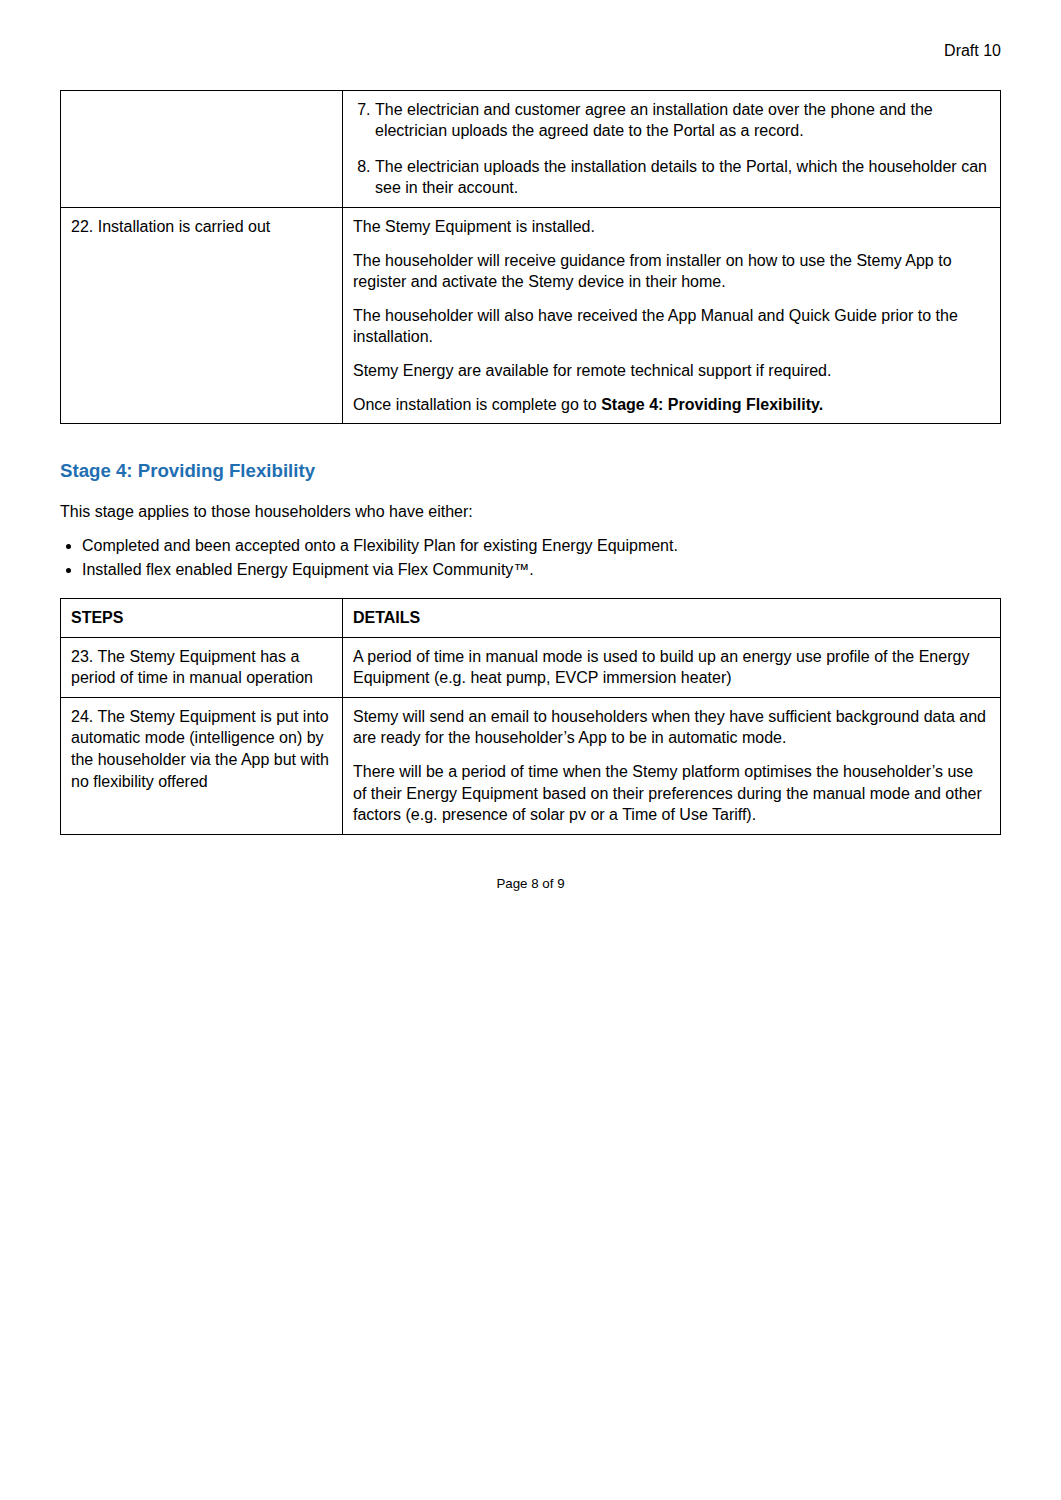Draft 10
| | The electrician and customer agree an installation date over the phone and the electrician uploads the agreed date to the Portal as a record. The electrician uploads the installation details to the Portal, which the householder can see in their account. |
| 22. Installation is carried out | The Stemy Equipment is installed. The householder will receive guidance from installer on how to use the Stemy App to register and activate the Stemy device in their home. The householder will also have received the App Manual and Quick Guide prior to the installation. Stemy Energy are available for remote technical support if required. Once installation is complete go to Stage 4: Providing Flexibility. |
Stage 4: Providing Flexibility
This stage applies to those householders who have either:
Completed and been accepted onto a Flexibility Plan for existing Energy Equipment.
Installed flex enabled Energy Equipment via Flex Community™.
| STEPS | DETAILS |
| --- | --- |
| 23. The Stemy Equipment has a period of time in manual operation | A period of time in manual mode is used to build up an energy use profile of the Energy Equipment (e.g. heat pump, EVCP immersion heater) |
| 24. The Stemy Equipment is put into automatic mode (intelligence on) by the householder via the App but with no flexibility offered | Stemy will send an email to householders when they have sufficient background data and are ready for the householder’s App to be in automatic mode. There will be a period of time when the Stemy platform optimises the householder’s use of their Energy Equipment based on their preferences during the manual mode and other factors (e.g. presence of solar pv or a Time of Use Tariff). |
Page 8 of 9